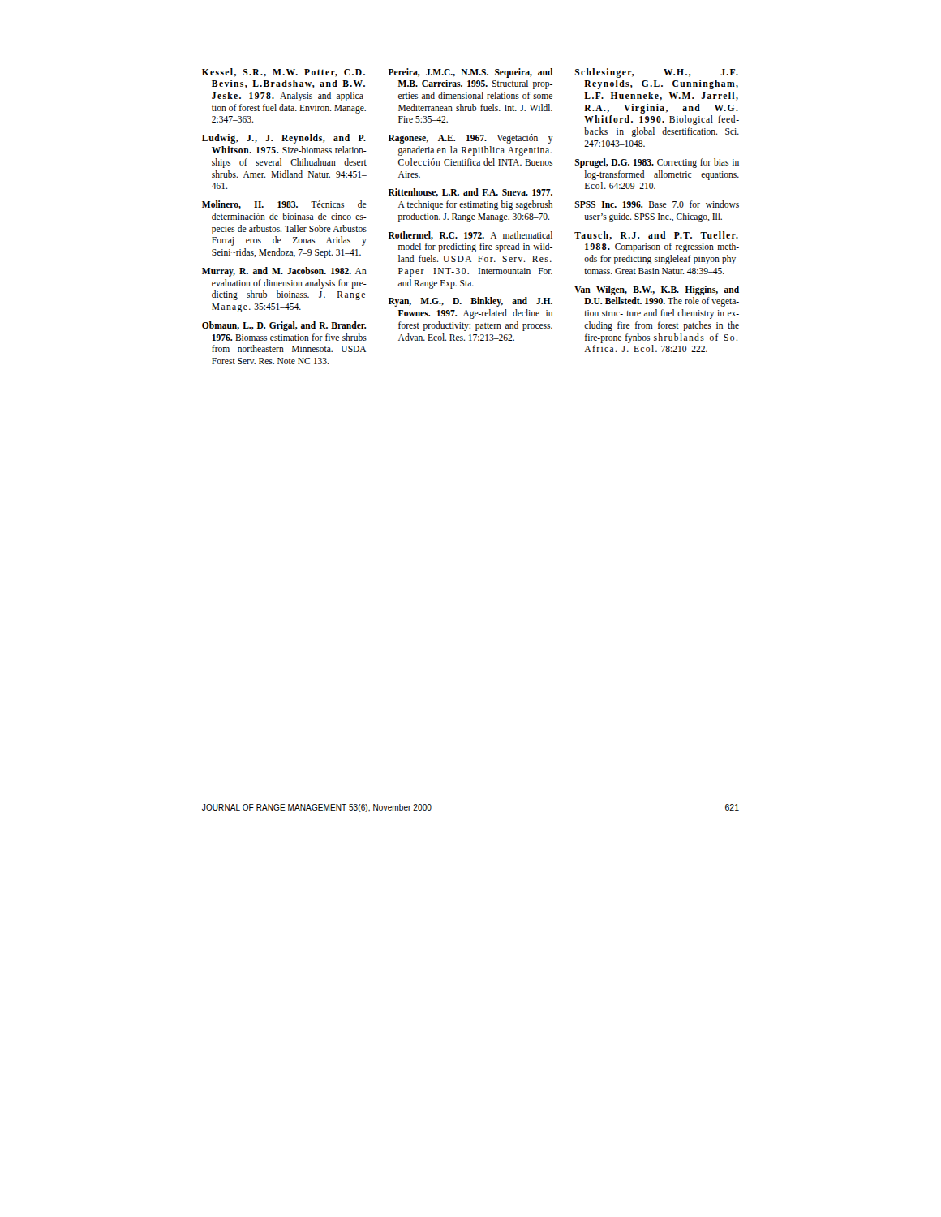Kessel, S.R., M.W. Potter, C.D. Bevins, L.Bradshaw, and B.W. Jeske. 1978. Analysis and application of forest fuel data. Environ. Manage. 2:347–363.
Ludwig, J., J. Reynolds, and P. Whitson. 1975. Size-biomass relationships of several Chihuahuan desert shrubs. Amer. Midland Natur. 94:451–461.
Molinero, H. 1983. Técnicas de determinación de bioinasa de cinco especies de arbustos. Taller Sobre Arbustos Forraj eros de Zonas Aridas y Seini~ridas, Mendoza, 7–9 Sept. 31–41.
Murray, R. and M. Jacobson. 1982. An evaluation of dimension analysis for predicting shrub bioinass. J. Range Manage. 35:451–454.
Obmaun, L., D. Grigal, and R. Brander. 1976. Biomass estimation for five shrubs from northeastern Minnesota. USDA Forest Serv. Res. Note NC 133.
Pereira, J.M.C., N.M.S. Sequeira, and M.B. Carreiras. 1995. Structural properties and dimensional relations of some Mediterranean shrub fuels. Int. J. Wildl. Fire 5:35–42.
Ragonese, A.E. 1967. Vegetación y ganaderia en la Repiiblica Argentina. Colección Cientifica del INTA. Buenos Aires.
Rittenhouse, L.R. and F.A. Sneva. 1977. A technique for estimating big sagebrush production. J. Range Manage. 30:68–70.
Rothermel, R.C. 1972. A mathematical model for predicting fire spread in wildland fuels. USDA For. Serv. Res. Paper INT-30. Intermountain For. and Range Exp. Sta.
Ryan, M.G., D. Binkley, and J.H. Fownes. 1997. Age-related decline in forest productivity: pattern and process. Advan. Ecol. Res. 17:213–262.
Schlesinger, W.H., J.F. Reynolds, G.L. Cunningham, L.F. Huenneke, W.M. Jarrell, R.A., Virginia, and W.G. Whitford. 1990. Biological feedbacks in global desertification. Sci. 247:1043–1048.
Sprugel, D.G. 1983. Correcting for bias in log-transformed allometric equations. Ecol. 64:209–210.
SPSS Inc. 1996. Base 7.0 for windows user’s guide. SPSS Inc., Chicago, Ill.
Tausch, R.J. and P.T. Tueller. 1988. Comparison of regression methods for predicting singleleaf pinyon phytomass. Great Basin Natur. 48:39–45.
Van Wilgen, B.W., K.B. Higgins, and D.U. Bellstedt. 1990. The role of vegetation struc- ture and fuel chemistry in excluding fire from forest patches in the fire-prone fynbos shrublands of So. Africa. J. Ecol. 78:210–222.
JOURNAL OF RANGE MANAGEMENT 53(6), November 2000 621